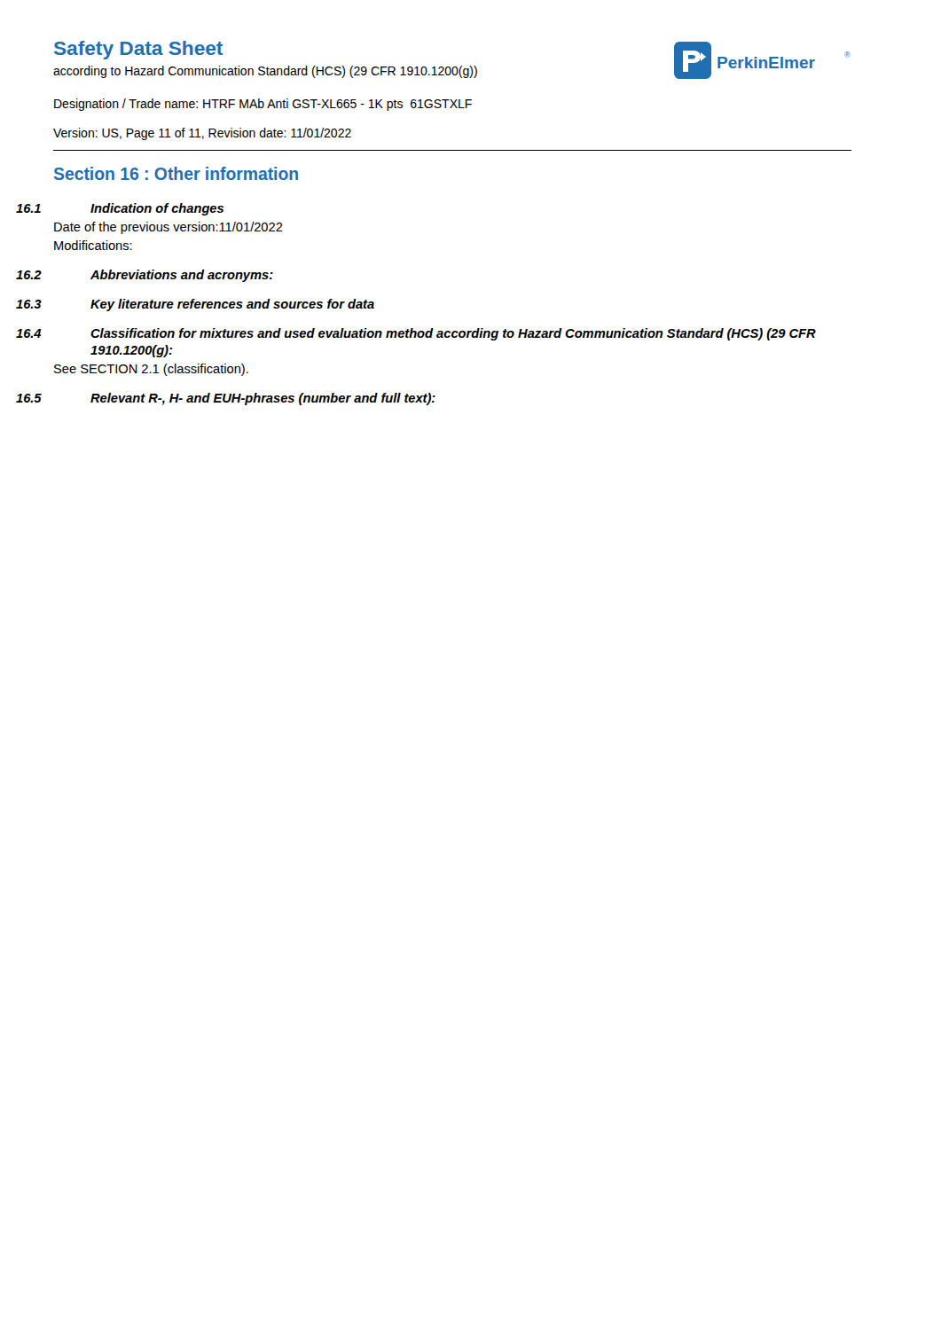Safety Data Sheet
according to Hazard Communication Standard (HCS) (29 CFR 1910.1200(g))
Designation / Trade name: HTRF MAb Anti GST-XL665 - 1K pts 61GSTXLF
Version: US, Page 11 of 11, Revision date: 11/01/2022
PerkinElmer ®
Section 16 : Other information
16.1 Indication of changes
Date of the previous version:11/01/2022
Modifications:
16.2 Abbreviations and acronyms:
16.3 Key literature references and sources for data
16.4 Classification for mixtures and used evaluation method according to Hazard Communication Standard (HCS) (29 CFR 1910.1200(g):
See SECTION 2.1 (classification).
16.5 Relevant R-, H- and EUH-phrases (number and full text):